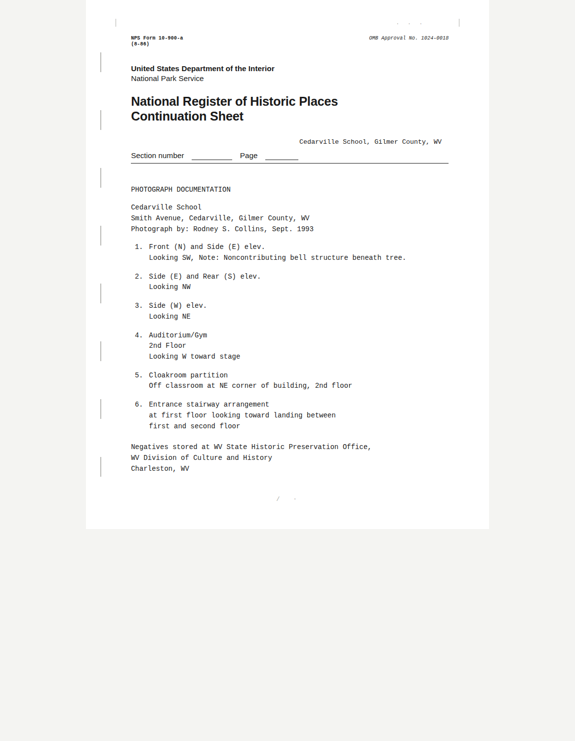. . .
NPS Form 10-900-a
(8-86)
OMB Approval No. 1024-0018
United States Department of the Interior
National Park Service
National Register of Historic Places
Continuation Sheet
Cedarville School, Gilmer County, WV
Section number Page
PHOTOGRAPH DOCUMENTATION
Cedarville School
Smith Avenue, Cedarville, Gilmer County, WV
Photograph by: Rodney S. Collins, Sept. 1993
Front (N) and Side (E) elev. Looking SW, Note: Noncontributing bell structure beneath tree.
Side (E) and Rear (S) elev. Looking NW
Side (W) elev. Looking NE
Auditorium/Gym 2nd Floor Looking W toward stage
Cloakroom partition Off classroom at NE corner of building, 2nd floor
Entrance stairway arrangement at first floor looking toward landing between first and second floor
Negatives stored at WV State Historic Preservation Office,
WV Division of Culture and History
Charleston, WV
/ ·